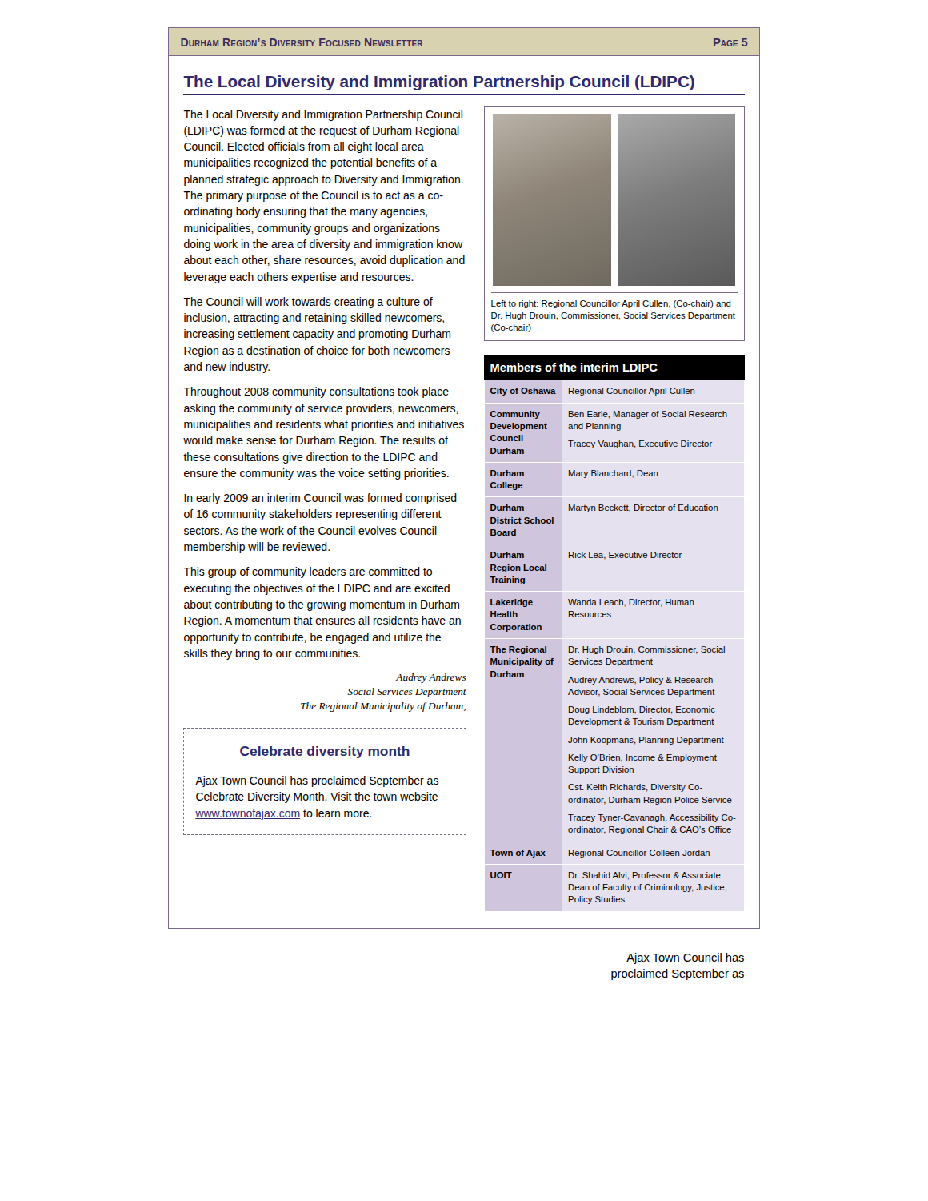Durham Region’s Diversity Focused Newsletter
Page 5
The Local Diversity and Immigration Partnership Council (LDIPC)
The Local Diversity and Immigration Partnership Council (LDIPC) was formed at the request of Durham Regional Council. Elected officials from all eight local area municipalities recognized the potential benefits of a planned strategic approach to Diversity and Immigration. The primary purpose of the Council is to act as a co-ordinating body ensuring that the many agencies, municipalities, community groups and organizations doing work in the area of diversity and immigration know about each other, share resources, avoid duplication and leverage each others expertise and resources.
The Council will work towards creating a culture of inclusion, attracting and retaining skilled newcomers, increasing settlement capacity and promoting Durham Region as a destination of choice for both newcomers and new industry.
Throughout 2008 community consultations took place asking the community of service providers, newcomers, municipalities and residents what priorities and initiatives would make sense for Durham Region. The results of these consultations give direction to the LDIPC and ensure the community was the voice setting priorities.
In early 2009 an interim Council was formed comprised of 16 community stakeholders representing different sectors. As the work of the Council evolves Council membership will be reviewed.
This group of community leaders are committed to executing the objectives of the LDIPC and are excited about contributing to the growing momentum in Durham Region. A momentum that ensures all residents have an opportunity to contribute, be engaged and utilize the skills they bring to our communities.
Audrey Andrews
Social Services Department
The Regional Municipality of Durham,
Celebrate diversity month
Ajax Town Council has proclaimed September as Celebrate Diversity Month. Visit the town website www.townofajax.com to learn more.
Left to right: Regional Councillor April Cullen, (Co-chair) and Dr. Hugh Drouin, Commissioner, Social Services Department (Co-chair)
Members of the interim LDIPC
| City of Oshawa | Regional Councillor April Cullen |
| Community Development Council Durham | Ben Earle, Manager of Social Research and Planning Tracey Vaughan, Executive Director |
| Durham College | Mary Blanchard, Dean |
| Durham District School Board | Martyn Beckett, Director of Education |
| Durham Region Local Training | Rick Lea, Executive Director |
| Lakeridge Health Corporation | Wanda Leach, Director, Human Resources |
| The Regional Municipality of Durham | Dr. Hugh Drouin, Commissioner, Social Services Department Audrey Andrews, Policy & Research Advisor, Social Services Department Doug Lindeblom, Director, Economic Development & Tourism Department John Koopmans, Planning Department Kelly O’Brien, Income & Employment Support Division Cst. Keith Richards, Diversity Co-ordinator, Durham Region Police Service Tracey Tyner-Cavanagh, Accessibility Co-ordinator, Regional Chair & CAO’s Office |
| Town of Ajax | Regional Councillor Colleen Jordan |
| UOIT | Dr. Shahid Alvi, Professor & Associate Dean of Faculty of Criminology, Justice, Policy Studies |
Ajax Town Council has
proclaimed September as